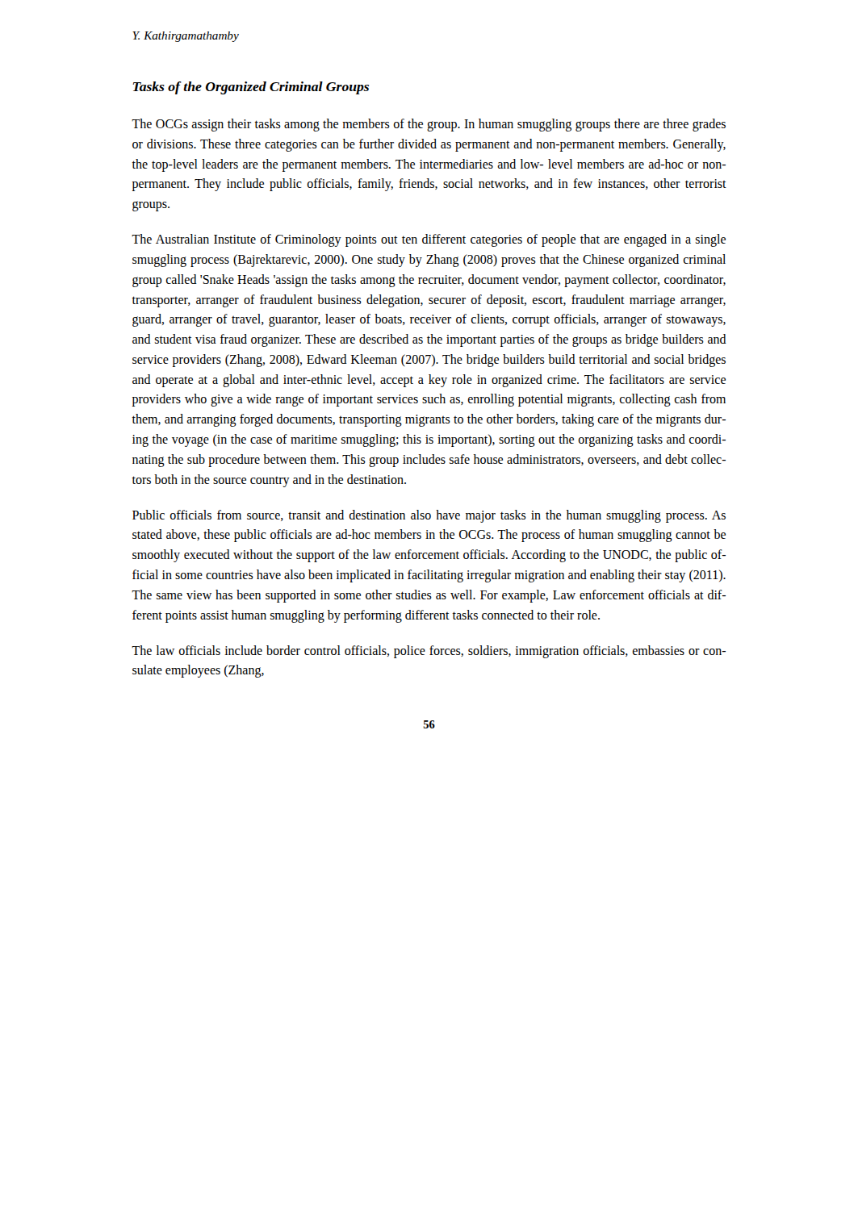Y. Kathirgamathamby
Tasks of the Organized Criminal Groups
The OCGs assign their tasks among the members of the group. In human smuggling groups there are three grades or divisions. These three categories can be further divided as permanent and non-permanent members. Generally, the top-level leaders are the permanent members. The intermediaries and low- level members are ad-hoc or non-permanent. They include public officials, family, friends, social networks, and in few instances, other terrorist groups.
The Australian Institute of Criminology points out ten different categories of people that are engaged in a single smuggling process (Bajrektarevic, 2000). One study by Zhang (2008) proves that the Chinese organized criminal group called 'Snake Heads 'assign the tasks among the recruiter, document vendor, payment collector, coordinator, transporter, arranger of fraudulent business delegation, securer of deposit, escort, fraudulent marriage arranger, guard, arranger of travel, guarantor, leaser of boats, receiver of clients, corrupt officials, arranger of stowaways, and student visa fraud organizer. These are described as the important parties of the groups as bridge builders and service providers (Zhang, 2008), Edward Kleeman (2007). The bridge builders build territorial and social bridges and operate at a global and inter-ethnic level, accept a key role in organized crime. The facilitators are service providers who give a wide range of important services such as, enrolling potential migrants, collecting cash from them, and arranging forged documents, transporting migrants to the other borders, taking care of the migrants during the voyage (in the case of maritime smuggling; this is important), sorting out the organizing tasks and coordinating the sub procedure between them. This group includes safe house administrators, overseers, and debt collectors both in the source country and in the destination.
Public officials from source, transit and destination also have major tasks in the human smuggling process. As stated above, these public officials are ad-hoc members in the OCGs. The process of human smuggling cannot be smoothly executed without the support of the law enforcement officials. According to the UNODC, the public official in some countries have also been implicated in facilitating irregular migration and enabling their stay (2011). The same view has been supported in some other studies as well. For example, Law enforcement officials at different points assist human smuggling by performing different tasks connected to their role.
The law officials include border control officials, police forces, soldiers, immigration officials, embassies or consulate employees (Zhang,
56